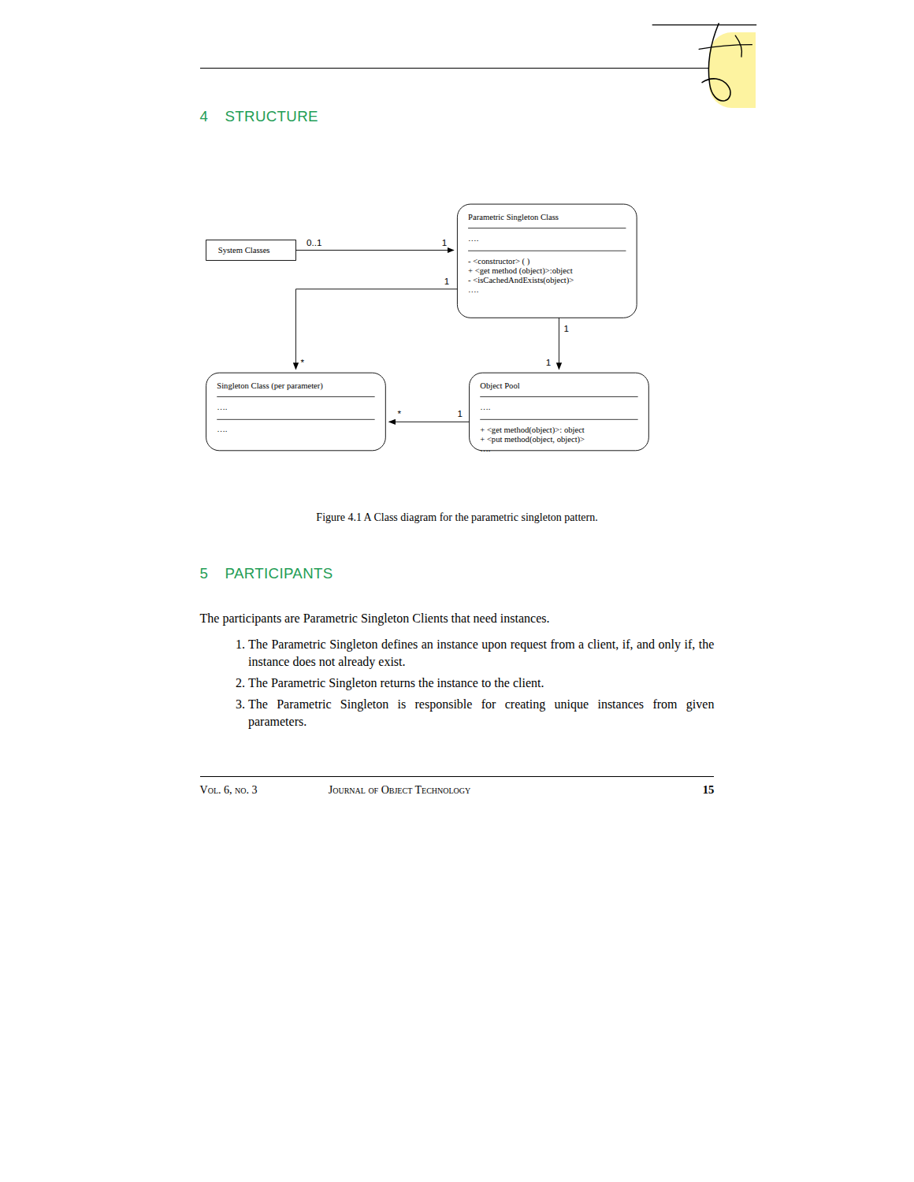4 STRUCTURE
System Classes Parametric Singleton Class …. - <constructor> ( ) + <get method (object)>:object - <isCachedAndExists(object)> …. Singleton Class (per parameter) …. …. Object Pool …. + <get method(object)>: object + <put method(object, object)> …. 0..1 1 1 * 1 1 1 *
Figure 4.1 A Class diagram for the parametric singleton pattern.
5 PARTICIPANTS
The participants are Parametric Singleton Clients that need instances.
The Parametric Singleton defines an instance upon request from a client, if, and only if, the instance does not already exist.
The Parametric Singleton returns the instance to the client.
The Parametric Singleton is responsible for creating unique instances from given parameters.
Vol. 6, no. 3
Journal of Object Technology
15